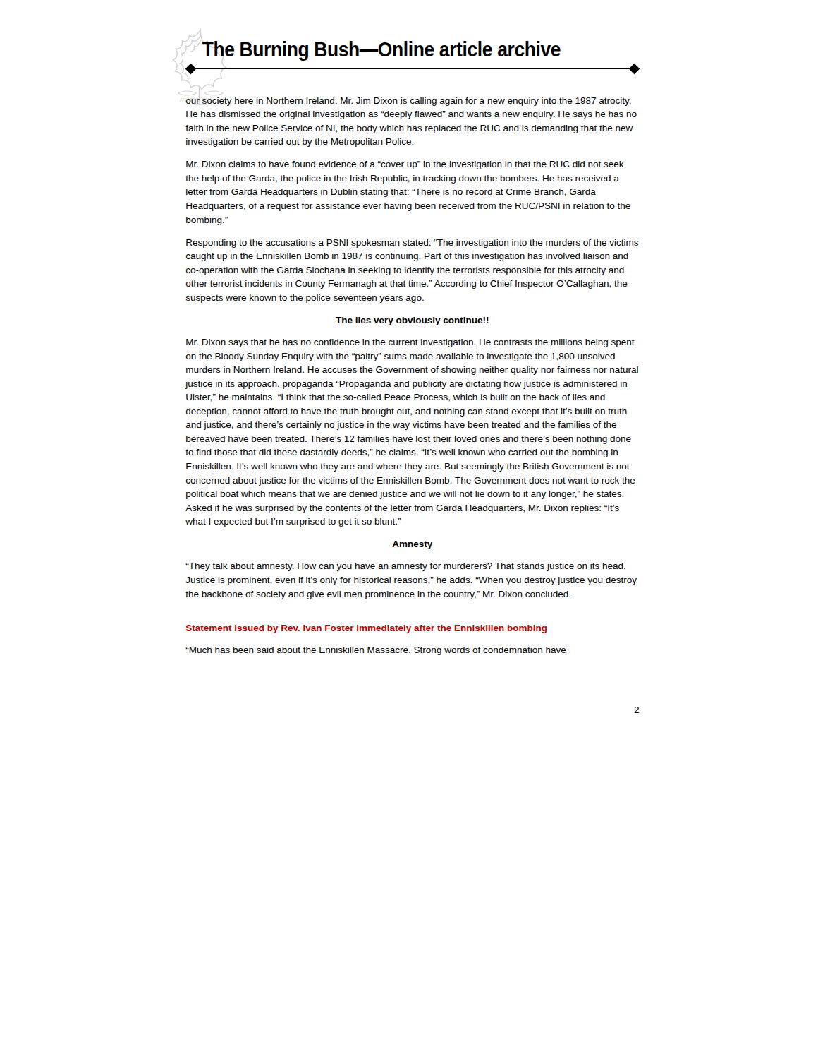ARDENS SED
The Burning Bush—Online article archive
our society here in Northern Ireland. Mr. Jim Dixon is calling again for a new enquiry into the 1987 atrocity. He has dismissed the original investigation as “deeply flawed” and wants a new enquiry. He says he has no faith in the new Police Service of NI, the body which has replaced the RUC and is demanding that the new investigation be carried out by the Metropolitan Police.
Mr. Dixon claims to have found evidence of a “cover up” in the investigation in that the RUC did not seek the help of the Garda, the police in the Irish Republic, in tracking down the bombers. He has received a letter from Garda Headquarters in Dublin stating that: “There is no record at Crime Branch, Garda Headquarters, of a request for assistance ever having been received from the RUC/PSNI in relation to the bombing.”
Responding to the accusations a PSNI spokesman stated: “The investigation into the murders of the victims caught up in the Enniskillen Bomb in 1987 is continuing. Part of this investigation has involved liaison and co-operation with the Garda Siochana in seeking to identify the terrorists responsible for this atrocity and other terrorist incidents in County Fermanagh at that time.” According to Chief Inspector O’Callaghan, the suspects were known to the police seventeen years ago.
The lies very obviously continue!!
Mr. Dixon says that he has no confidence in the current investigation. He contrasts the millions being spent on the Bloody Sunday Enquiry with the “paltry” sums made available to investigate the 1,800 unsolved murders in Northern Ireland. He accuses the Government of showing neither quality nor fairness nor natural justice in its approach. propaganda “Propaganda and publicity are dictating how justice is administered in Ulster,” he maintains. “I think that the so-called Peace Process, which is built on the back of lies and deception, cannot afford to have the truth brought out, and nothing can stand except that it’s built on truth and justice, and there’s certainly no justice in the way victims have been treated and the families of the bereaved have been treated. There’s 12 families have lost their loved ones and there’s been nothing done to find those that did these dastardly deeds,” he claims. “It’s well known who carried out the bombing in Enniskillen. It’s well known who they are and where they are. But seemingly the British Government is not concerned about justice for the victims of the Enniskillen Bomb. The Government does not want to rock the political boat which means that we are denied justice and we will not lie down to it any longer,” he states. Asked if he was surprised by the contents of the letter from Garda Headquarters, Mr. Dixon replies: “It’s what I expected but I’m surprised to get it so blunt.”
Amnesty
“They talk about amnesty. How can you have an amnesty for murderers? That stands justice on its head. Justice is prominent, even if it’s only for historical reasons,” he adds. “When you destroy justice you destroy the backbone of society and give evil men prominence in the country,” Mr. Dixon concluded.
Statement issued by Rev. Ivan Foster immediately after the Enniskillen bombing
“Much has been said about the Enniskillen Massacre. Strong words of condemnation have
2